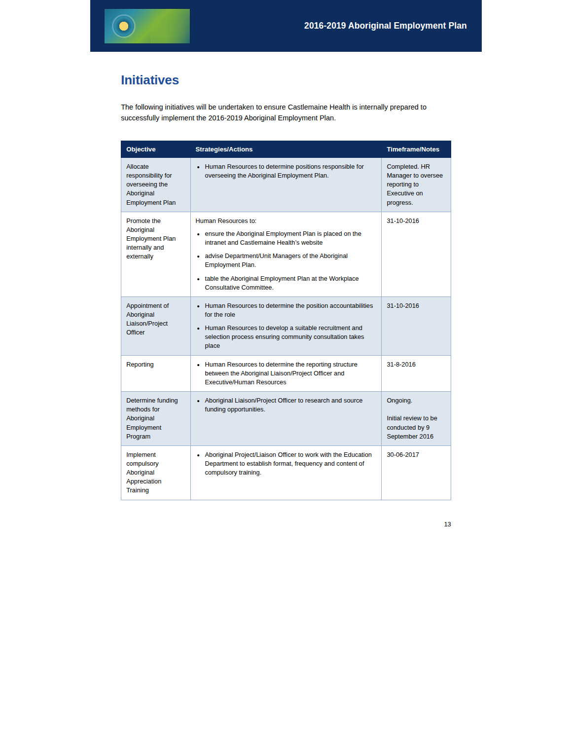2016-2019 Aboriginal Employment Plan
Initiatives
The following initiatives will be undertaken to ensure Castlemaine Health is internally prepared to successfully implement the 2016-2019 Aboriginal Employment Plan.
| Objective | Strategies/Actions | Timeframe/Notes |
| --- | --- | --- |
| Allocate responsibility for overseeing the Aboriginal Employment Plan | Human Resources to determine positions responsible for overseeing the Aboriginal Employment Plan. | Completed. HR Manager to oversee reporting to Executive on progress. |
| Promote the Aboriginal Employment Plan internally and externally | Human Resources to: ensure the Aboriginal Employment Plan is placed on the intranet and Castlemaine Health’s website advise Department/Unit Managers of the Aboriginal Employment Plan. table the Aboriginal Employment Plan at the Workplace Consultative Committee. | 31-10-2016 |
| Appointment of Aboriginal Liaison/Project Officer | Human Resources to determine the position accountabilities for the role Human Resources to develop a suitable recruitment and selection process ensuring community consultation takes place | 31-10-2016 |
| Reporting | Human Resources to determine the reporting structure between the Aboriginal Liaison/Project Officer and Executive/Human Resources | 31-8-2016 |
| Determine funding methods for Aboriginal Employment Program | Aboriginal Liaison/Project Officer to research and source funding opportunities. | Ongoing. Initial review to be conducted by 9 September 2016 |
| Implement compulsory Aboriginal Appreciation Training | Aboriginal Project/Liaison Officer to work with the Education Department to establish format, frequency and content of compulsory training. | 30-06-2017 |
13